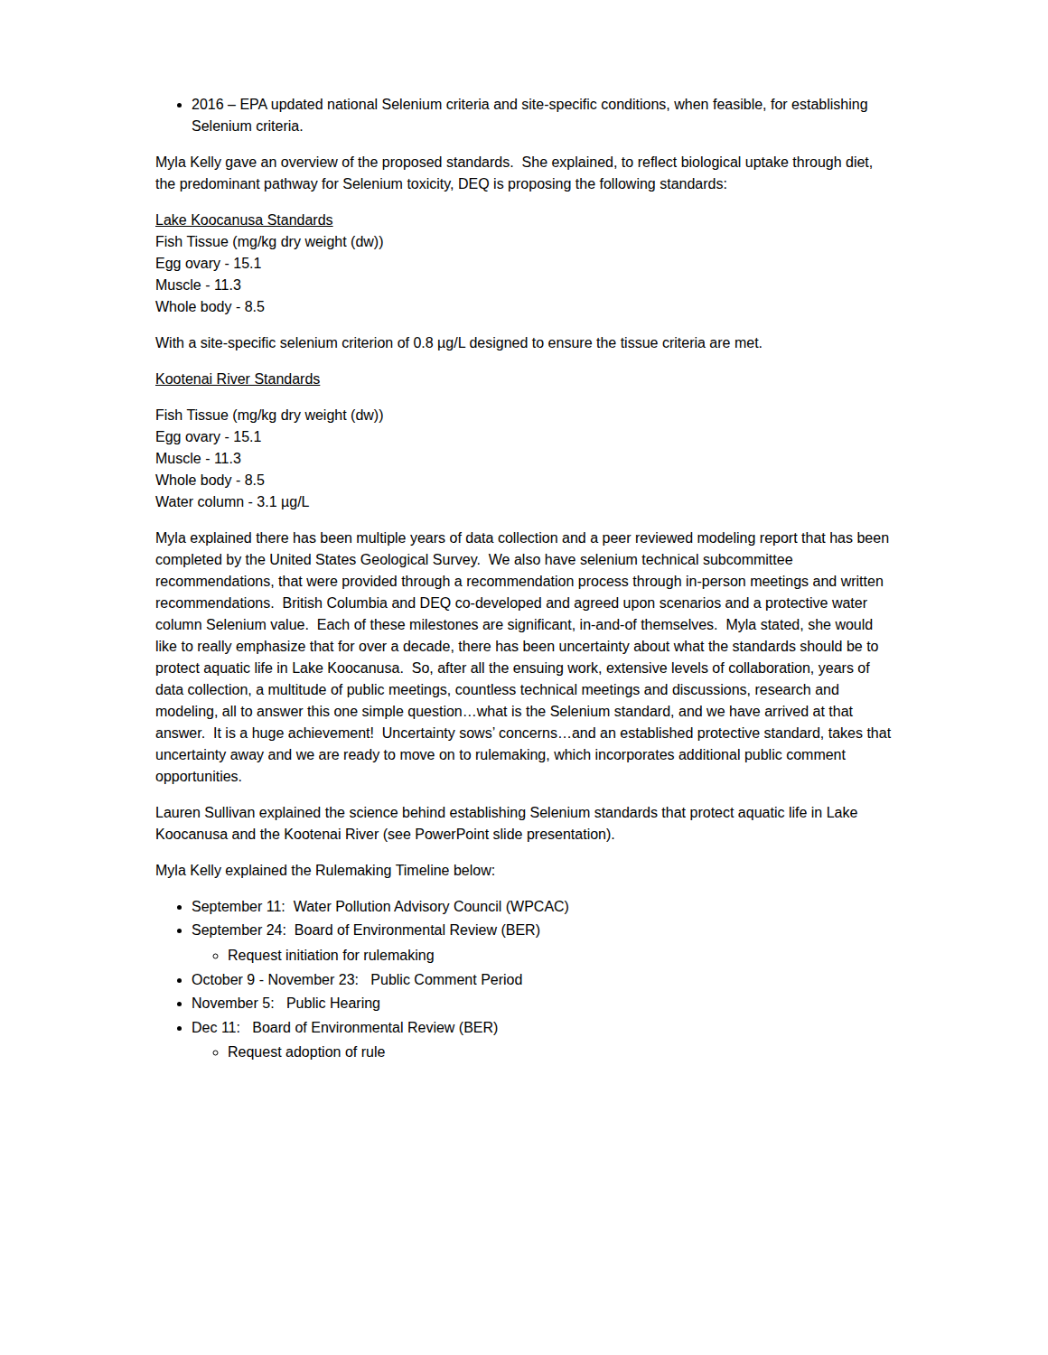2016 – EPA updated national Selenium criteria and site-specific conditions, when feasible, for establishing Selenium criteria.
Myla Kelly gave an overview of the proposed standards. She explained, to reflect biological uptake through diet, the predominant pathway for Selenium toxicity, DEQ is proposing the following standards:
Lake Koocanusa Standards
Fish Tissue (mg/kg dry weight (dw))
Egg ovary - 15.1
Muscle - 11.3
Whole body - 8.5
With a site-specific selenium criterion of 0.8 µg/L designed to ensure the tissue criteria are met.
Kootenai River Standards
Fish Tissue (mg/kg dry weight (dw))
Egg ovary - 15.1
Muscle - 11.3
Whole body - 8.5
Water column - 3.1 µg/L
Myla explained there has been multiple years of data collection and a peer reviewed modeling report that has been completed by the United States Geological Survey. We also have selenium technical subcommittee recommendations, that were provided through a recommendation process through in-person meetings and written recommendations. British Columbia and DEQ co-developed and agreed upon scenarios and a protective water column Selenium value. Each of these milestones are significant, in-and-of themselves. Myla stated, she would like to really emphasize that for over a decade, there has been uncertainty about what the standards should be to protect aquatic life in Lake Koocanusa. So, after all the ensuing work, extensive levels of collaboration, years of data collection, a multitude of public meetings, countless technical meetings and discussions, research and modeling, all to answer this one simple question…what is the Selenium standard, and we have arrived at that answer. It is a huge achievement! Uncertainty sows’ concerns…and an established protective standard, takes that uncertainty away and we are ready to move on to rulemaking, which incorporates additional public comment opportunities.
Lauren Sullivan explained the science behind establishing Selenium standards that protect aquatic life in Lake Koocanusa and the Kootenai River (see PowerPoint slide presentation).
Myla Kelly explained the Rulemaking Timeline below:
September 11: Water Pollution Advisory Council (WPCAC)
September 24: Board of Environmental Review (BER)
Request initiation for rulemaking
October 9 - November 23: Public Comment Period
November 5: Public Hearing
Dec 11: Board of Environmental Review (BER)
Request adoption of rule